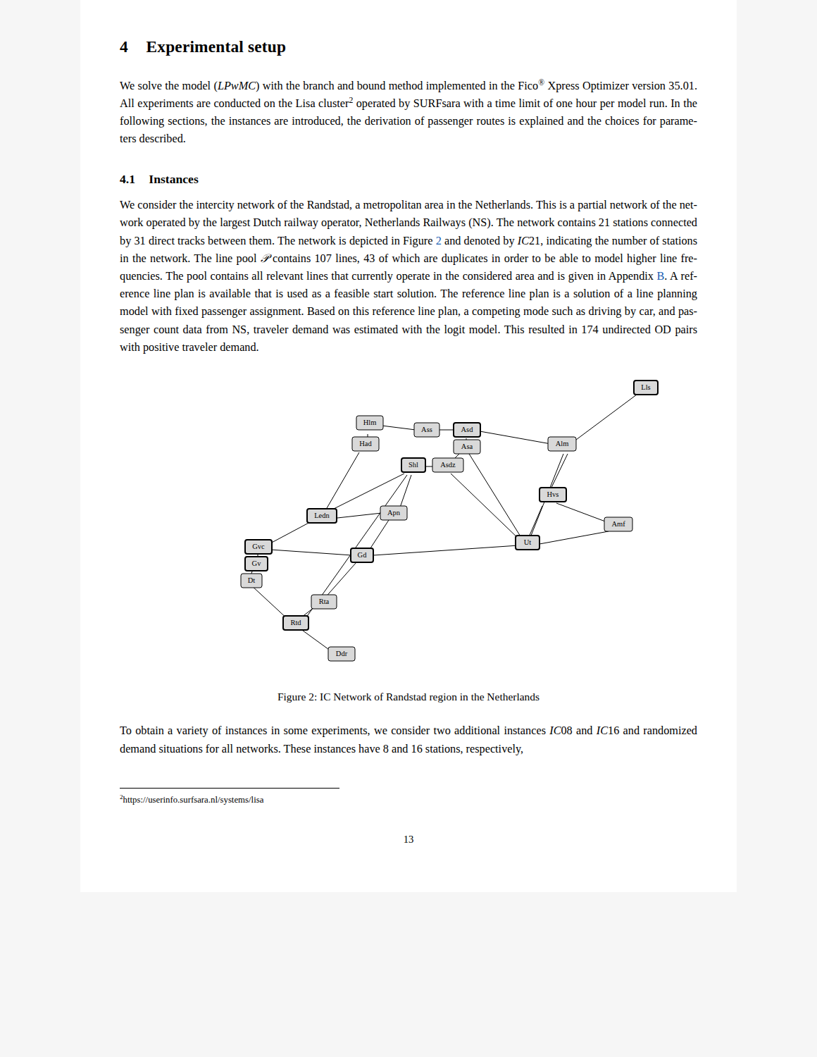4 Experimental setup
We solve the model (LPwMC) with the branch and bound method implemented in the Fico® Xpress Optimizer version 35.01. All experiments are conducted on the Lisa cluster2 operated by SURFsara with a time limit of one hour per model run. In the following sections, the instances are introduced, the derivation of passenger routes is explained and the choices for parameters described.
4.1 Instances
We consider the intercity network of the Randstad, a metropolitan area in the Netherlands. This is a partial network of the network operated by the largest Dutch railway operator, Netherlands Railways (NS). The network contains 21 stations connected by 31 direct tracks between them. The network is depicted in Figure 2 and denoted by IC21, indicating the number of stations in the network. The line pool 𝒫 contains 107 lines, 43 of which are duplicates in order to be able to model higher line frequencies. The pool contains all relevant lines that currently operate in the considered area and is given in Appendix B. A reference line plan is available that is used as a feasible start solution. The reference line plan is a solution of a line planning model with fixed passenger assignment. Based on this reference line plan, a competing mode such as driving by car, and passenger count data from NS, traveler demand was estimated with the logit model. This resulted in 174 undirected OD pairs with positive traveler demand.
Lls Alm Hvs Amf Ut Ass Asd Asa Asdz Shl Hlm Had Ledn Apn Gvc Gv Dt Gd Rta Rtd Ddr
Figure 2: IC Network of Randstad region in the Netherlands
To obtain a variety of instances in some experiments, we consider two additional instances IC08 and IC16 and randomized demand situations for all networks. These instances have 8 and 16 stations, respectively,
2https://userinfo.surfsara.nl/systems/lisa
13